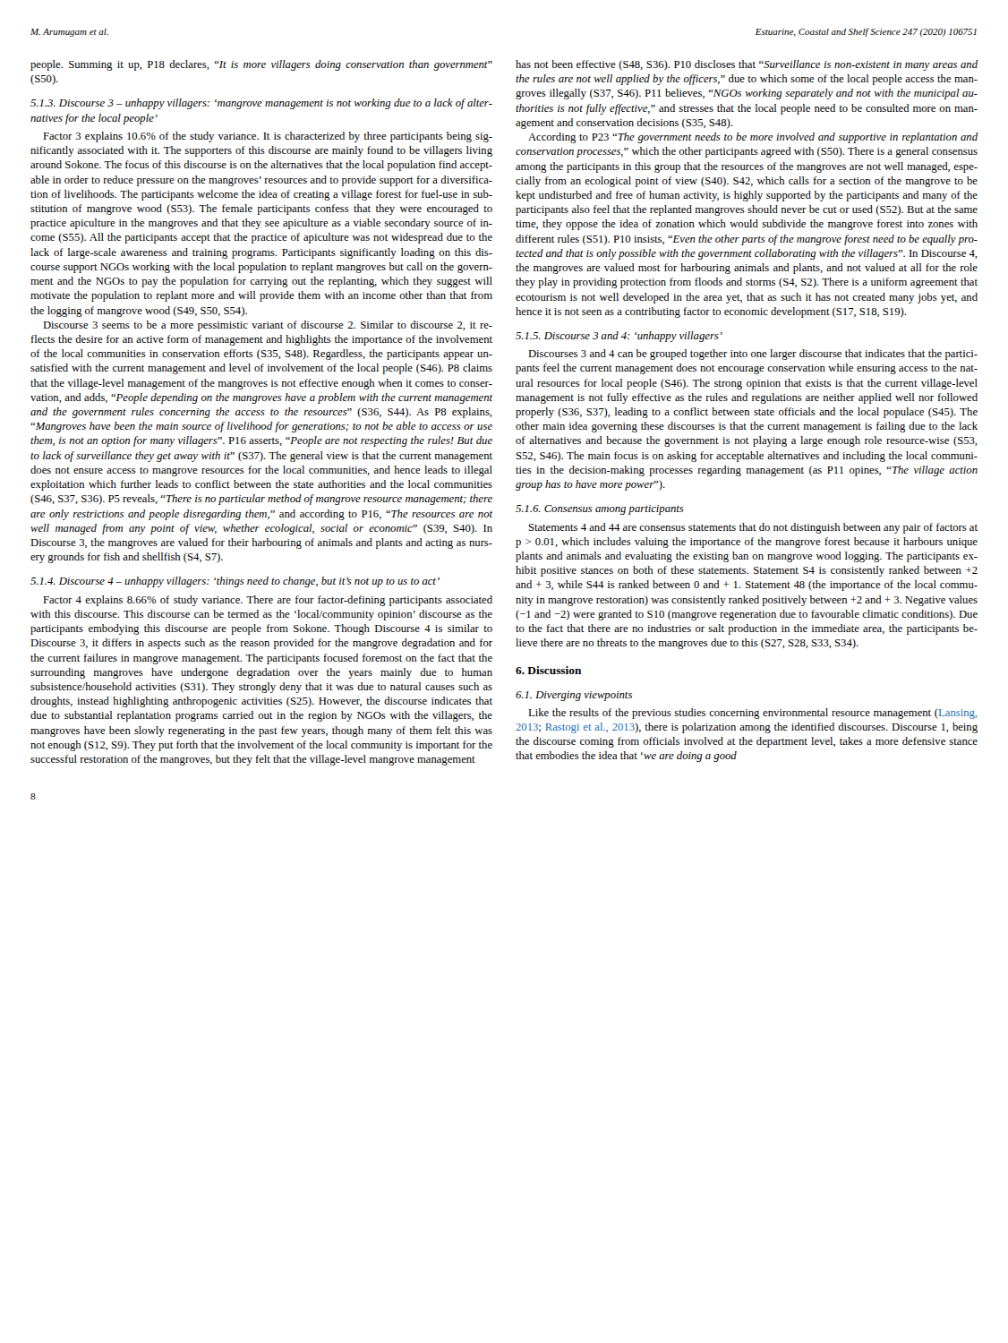M. Arumugam et al.
Estuarine, Coastal and Shelf Science 247 (2020) 106751
people. Summing it up, P18 declares, “It is more villagers doing conservation than government” (S50).
5.1.3. Discourse 3 – unhappy villagers: ‘mangrove management is not working due to a lack of alternatives for the local people’
Factor 3 explains 10.6% of the study variance. It is characterized by three participants being significantly associated with it. The supporters of this discourse are mainly found to be villagers living around Sokone. The focus of this discourse is on the alternatives that the local population find acceptable in order to reduce pressure on the mangroves’ resources and to provide support for a diversification of livelihoods. The participants welcome the idea of creating a village forest for fuel-use in substitution of mangrove wood (S53). The female participants confess that they were encouraged to practice apiculture in the mangroves and that they see apiculture as a viable secondary source of income (S55). All the participants accept that the practice of apiculture was not widespread due to the lack of large-scale awareness and training programs. Participants significantly loading on this discourse support NGOs working with the local population to replant mangroves but call on the government and the NGOs to pay the population for carrying out the replanting, which they suggest will motivate the population to replant more and will provide them with an income other than that from the logging of mangrove wood (S49, S50, S54).
Discourse 3 seems to be a more pessimistic variant of discourse 2. Similar to discourse 2, it reflects the desire for an active form of management and highlights the importance of the involvement of the local communities in conservation efforts (S35, S48). Regardless, the participants appear unsatisfied with the current management and level of involvement of the local people (S46). P8 claims that the village-level management of the mangroves is not effective enough when it comes to conservation, and adds, “People depending on the mangroves have a problem with the current management and the government rules concerning the access to the resources” (S36, S44). As P8 explains, “Mangroves have been the main source of livelihood for generations; to not be able to access or use them, is not an option for many villagers”. P16 asserts, “People are not respecting the rules! But due to lack of surveillance they get away with it” (S37). The general view is that the current management does not ensure access to mangrove resources for the local communities, and hence leads to illegal exploitation which further leads to conflict between the state authorities and the local communities (S46, S37, S36). P5 reveals, “There is no particular method of mangrove resource management; there are only restrictions and people disregarding them,” and according to P16, “The resources are not well managed from any point of view, whether ecological, social or economic” (S39, S40). In Discourse 3, the mangroves are valued for their harbouring of animals and plants and acting as nursery grounds for fish and shellfish (S4, S7).
5.1.4. Discourse 4 – unhappy villagers: ‘things need to change, but it’s not up to us to act’
Factor 4 explains 8.66% of study variance. There are four factor-defining participants associated with this discourse. This discourse can be termed as the ‘local/community opinion’ discourse as the participants embodying this discourse are people from Sokone. Though Discourse 4 is similar to Discourse 3, it differs in aspects such as the reason provided for the mangrove degradation and for the current failures in mangrove management. The participants focused foremost on the fact that the surrounding mangroves have undergone degradation over the years mainly due to human subsistence/household activities (S31). They strongly deny that it was due to natural causes such as droughts, instead highlighting anthropogenic activities (S25). However, the discourse indicates that due to substantial replantation programs carried out in the region by NGOs with the villagers, the mangroves have been slowly regenerating in the past few years, though many of them felt this was not enough (S12, S9). They put forth that the involvement of the local community is important for the successful restoration of the mangroves, but they felt that the village-level mangrove management
has not been effective (S48, S36). P10 discloses that “Surveillance is non-existent in many areas and the rules are not well applied by the officers,” due to which some of the local people access the mangroves illegally (S37, S46). P11 believes, “NGOs working separately and not with the municipal authorities is not fully effective,” and stresses that the local people need to be consulted more on management and conservation decisions (S35, S48).
According to P23 “The government needs to be more involved and supportive in replantation and conservation processes,” which the other participants agreed with (S50). There is a general consensus among the participants in this group that the resources of the mangroves are not well managed, especially from an ecological point of view (S40). S42, which calls for a section of the mangrove to be kept undisturbed and free of human activity, is highly supported by the participants and many of the participants also feel that the replanted mangroves should never be cut or used (S52). But at the same time, they oppose the idea of zonation which would subdivide the mangrove forest into zones with different rules (S51). P10 insists, “Even the other parts of the mangrove forest need to be equally protected and that is only possible with the government collaborating with the villagers”. In Discourse 4, the mangroves are valued most for harbouring animals and plants, and not valued at all for the role they play in providing protection from floods and storms (S4, S2). There is a uniform agreement that ecotourism is not well developed in the area yet, that as such it has not created many jobs yet, and hence it is not seen as a contributing factor to economic development (S17, S18, S19).
5.1.5. Discourse 3 and 4: ‘unhappy villagers’
Discourses 3 and 4 can be grouped together into one larger discourse that indicates that the participants feel the current management does not encourage conservation while ensuring access to the natural resources for local people (S46). The strong opinion that exists is that the current village-level management is not fully effective as the rules and regulations are neither applied well nor followed properly (S36, S37), leading to a conflict between state officials and the local populace (S45). The other main idea governing these discourses is that the current management is failing due to the lack of alternatives and because the government is not playing a large enough role resource-wise (S53, S52, S46). The main focus is on asking for acceptable alternatives and including the local communities in the decision-making processes regarding management (as P11 opines, “The village action group has to have more power”).
5.1.6. Consensus among participants
Statements 4 and 44 are consensus statements that do not distinguish between any pair of factors at p > 0.01, which includes valuing the importance of the mangrove forest because it harbours unique plants and animals and evaluating the existing ban on mangrove wood logging. The participants exhibit positive stances on both of these statements. Statement S4 is consistently ranked between +2 and + 3, while S44 is ranked between 0 and + 1. Statement 48 (the importance of the local community in mangrove restoration) was consistently ranked positively between +2 and + 3. Negative values (−1 and −2) were granted to S10 (mangrove regeneration due to favourable climatic conditions). Due to the fact that there are no industries or salt production in the immediate area, the participants believe there are no threats to the mangroves due to this (S27, S28, S33, S34).
6. Discussion
6.1. Diverging viewpoints
Like the results of the previous studies concerning environmental resource management (Lansing, 2013; Rastogi et al., 2013), there is polarization among the identified discourses. Discourse 1, being the discourse coming from officials involved at the department level, takes a more defensive stance that embodies the idea that ‘we are doing a good
8